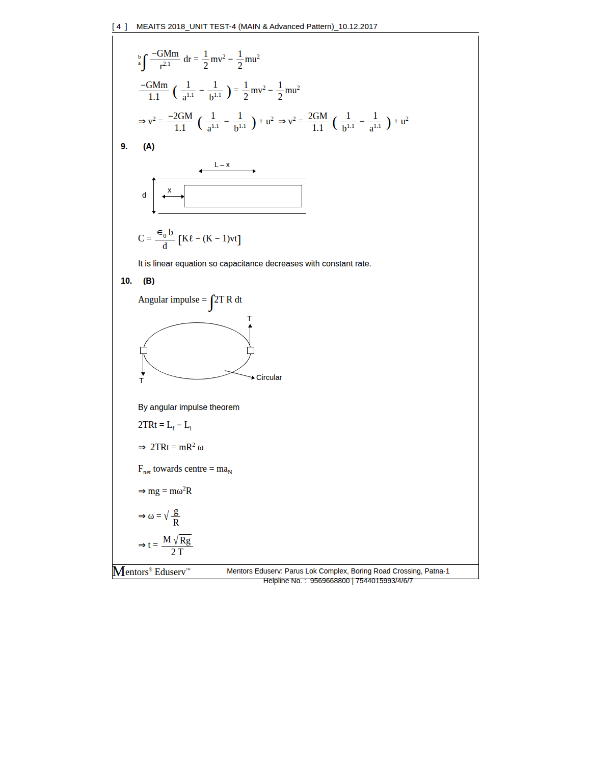[ 4 ]
MEAITS 2018_UNIT TEST-4 (MAIN & Advanced Pattern)_10.12.2017
ba∫ −GMm r2.1 dr = 12mv2 − 12mu2
−GMm 1.1 ( 1 a1.1 − 1 b1.1 ) = 12mv2 − 12mu2
⇒ v2 = −2GM 1.1 ( 1 a1.1 − 1 b1.1 ) + u2 ⇒ v2 = 2GM 1.1 ( 1 b1.1 − 1 a1.1 ) + u2
9.
(A)
L – x
d
x
C = ∊0 b d [Kℓ − (K − 1)vt]
It is linear equation so capacitance decreases with constant rate.
10.
(B)
Angular impulse = ∫2T R dt
T
T
Circular
By angular impulse theorem
2TRt = Lf − Li
⇒ 2TRt = mR2 ω
Fnet towards centre = maN
⇒ mg = mω2R
⇒ ω = √gR
⇒ t = M √Rg 2 T
Mentors® Eduserv™
Mentors Eduserv: Parus Lok Complex, Boring Road Crossing, Patna-1
Helpline No. : 9569668800 | 7544015993/4/6/7